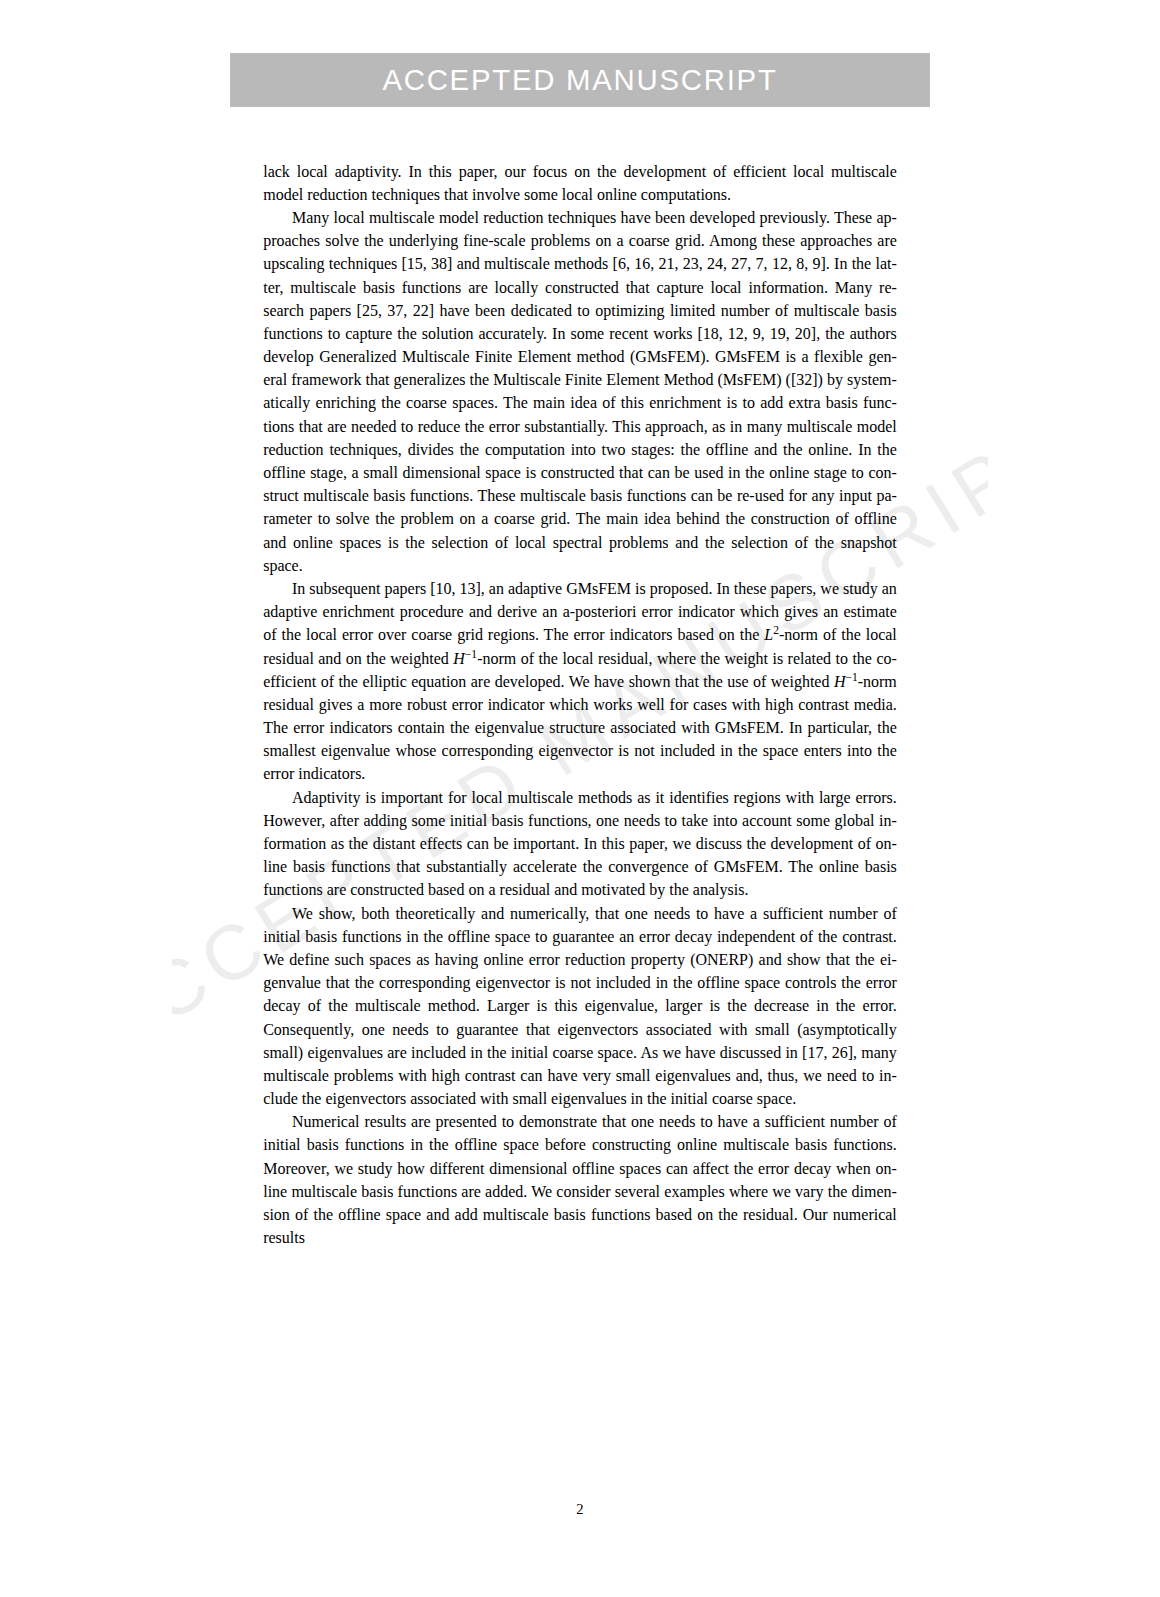ACCEPTED MANUSCRIPT
ACCEPTED MANUSCRIPT
lack local adaptivity. In this paper, our focus on the development of efficient local multiscale model reduction techniques that involve some local online computations.
Many local multiscale model reduction techniques have been developed previously. These approaches solve the underlying fine-scale problems on a coarse grid. Among these approaches are upscaling techniques [15, 38] and multiscale methods [6, 16, 21, 23, 24, 27, 7, 12, 8, 9]. In the latter, multiscale basis functions are locally constructed that capture local information. Many research papers [25, 37, 22] have been dedicated to optimizing limited number of multiscale basis functions to capture the solution accurately. In some recent works [18, 12, 9, 19, 20], the authors develop Generalized Multiscale Finite Element method (GMsFEM). GMsFEM is a flexible general framework that generalizes the Multiscale Finite Element Method (MsFEM) ([32]) by systematically enriching the coarse spaces. The main idea of this enrichment is to add extra basis functions that are needed to reduce the error substantially. This approach, as in many multiscale model reduction techniques, divides the computation into two stages: the offline and the online. In the offline stage, a small dimensional space is constructed that can be used in the online stage to construct multiscale basis functions. These multiscale basis functions can be re-used for any input parameter to solve the problem on a coarse grid. The main idea behind the construction of offline and online spaces is the selection of local spectral problems and the selection of the snapshot space.
In subsequent papers [10, 13], an adaptive GMsFEM is proposed. In these papers, we study an adaptive enrichment procedure and derive an a-posteriori error indicator which gives an estimate of the local error over coarse grid regions. The error indicators based on the L2-norm of the local residual and on the weighted H−1-norm of the local residual, where the weight is related to the coefficient of the elliptic equation are developed. We have shown that the use of weighted H−1-norm residual gives a more robust error indicator which works well for cases with high contrast media. The error indicators contain the eigenvalue structure associated with GMsFEM. In particular, the smallest eigenvalue whose corresponding eigenvector is not included in the space enters into the error indicators.
Adaptivity is important for local multiscale methods as it identifies regions with large errors. However, after adding some initial basis functions, one needs to take into account some global information as the distant effects can be important. In this paper, we discuss the development of online basis functions that substantially accelerate the convergence of GMsFEM. The online basis functions are constructed based on a residual and motivated by the analysis.
We show, both theoretically and numerically, that one needs to have a sufficient number of initial basis functions in the offline space to guarantee an error decay independent of the contrast. We define such spaces as having online error reduction property (ONERP) and show that the eigenvalue that the corresponding eigenvector is not included in the offline space controls the error decay of the multiscale method. Larger is this eigenvalue, larger is the decrease in the error. Consequently, one needs to guarantee that eigenvectors associated with small (asymptotically small) eigenvalues are included in the initial coarse space. As we have discussed in [17, 26], many multiscale problems with high contrast can have very small eigenvalues and, thus, we need to include the eigenvectors associated with small eigenvalues in the initial coarse space.
Numerical results are presented to demonstrate that one needs to have a sufficient number of initial basis functions in the offline space before constructing online multiscale basis functions. Moreover, we study how different dimensional offline spaces can affect the error decay when online multiscale basis functions are added. We consider several examples where we vary the dimension of the offline space and add multiscale basis functions based on the residual. Our numerical results
2